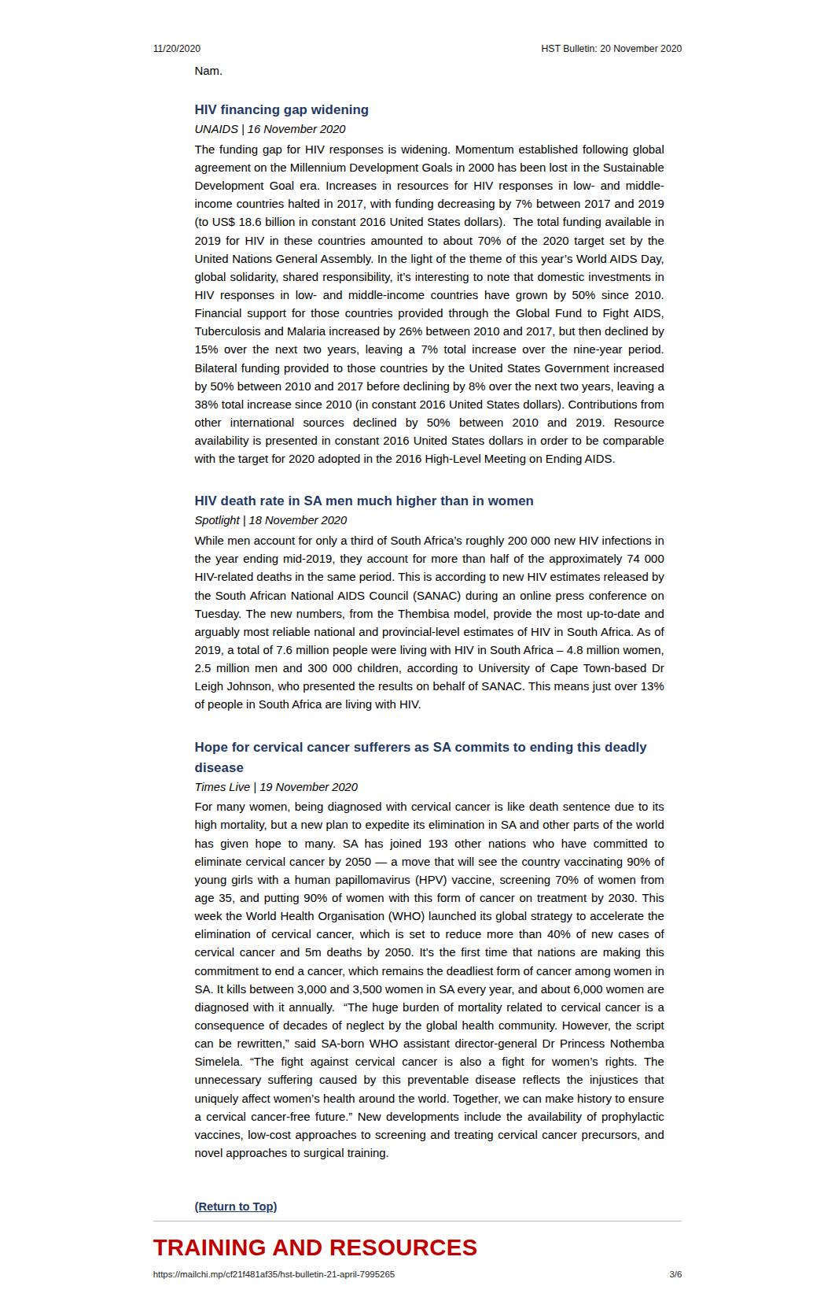11/20/2020
HST Bulletin: 20 November 2020
Nam.
HIV financing gap widening
UNAIDS | 16 November 2020
The funding gap for HIV responses is widening. Momentum established following global agreement on the Millennium Development Goals in 2000 has been lost in the Sustainable Development Goal era. Increases in resources for HIV responses in low- and middle-income countries halted in 2017, with funding decreasing by 7% between 2017 and 2019 (to US$ 18.6 billion in constant 2016 United States dollars). The total funding available in 2019 for HIV in these countries amounted to about 70% of the 2020 target set by the United Nations General Assembly. In the light of the theme of this year’s World AIDS Day, global solidarity, shared responsibility, it’s interesting to note that domestic investments in HIV responses in low- and middle-income countries have grown by 50% since 2010. Financial support for those countries provided through the Global Fund to Fight AIDS, Tuberculosis and Malaria increased by 26% between 2010 and 2017, but then declined by 15% over the next two years, leaving a 7% total increase over the nine-year period. Bilateral funding provided to those countries by the United States Government increased by 50% between 2010 and 2017 before declining by 8% over the next two years, leaving a 38% total increase since 2010 (in constant 2016 United States dollars). Contributions from other international sources declined by 50% between 2010 and 2019. Resource availability is presented in constant 2016 United States dollars in order to be comparable with the target for 2020 adopted in the 2016 High-Level Meeting on Ending AIDS.
HIV death rate in SA men much higher than in women
Spotlight | 18 November 2020
While men account for only a third of South Africa’s roughly 200 000 new HIV infections in the year ending mid-2019, they account for more than half of the approximately 74 000 HIV-related deaths in the same period. This is according to new HIV estimates released by the South African National AIDS Council (SANAC) during an online press conference on Tuesday. The new numbers, from the Thembisa model, provide the most up-to-date and arguably most reliable national and provincial-level estimates of HIV in South Africa. As of 2019, a total of 7.6 million people were living with HIV in South Africa – 4.8 million women, 2.5 million men and 300 000 children, according to University of Cape Town-based Dr Leigh Johnson, who presented the results on behalf of SANAC. This means just over 13% of people in South Africa are living with HIV.
Hope for cervical cancer sufferers as SA commits to ending this deadly disease
Times Live | 19 November 2020
For many women, being diagnosed with cervical cancer is like death sentence due to its high mortality, but a new plan to expedite its elimination in SA and other parts of the world has given hope to many. SA has joined 193 other nations who have committed to eliminate cervical cancer by 2050 — a move that will see the country vaccinating 90% of young girls with a human papillomavirus (HPV) vaccine, screening 70% of women from age 35, and putting 90% of women with this form of cancer on treatment by 2030. This week the World Health Organisation (WHO) launched its global strategy to accelerate the elimination of cervical cancer, which is set to reduce more than 40% of new cases of cervical cancer and 5m deaths by 2050. It's the first time that nations are making this commitment to end a cancer, which remains the deadliest form of cancer among women in SA. It kills between 3,000 and 3,500 women in SA every year, and about 6,000 women are diagnosed with it annually. “The huge burden of mortality related to cervical cancer is a consequence of decades of neglect by the global health community. However, the script can be rewritten,” said SA-born WHO assistant director-general Dr Princess Nothemba Simelela. “The fight against cervical cancer is also a fight for women’s rights. The unnecessary suffering caused by this preventable disease reflects the injustices that uniquely affect women’s health around the world. Together, we can make history to ensure a cervical cancer-free future.” New developments include the availability of prophylactic vaccines, low-cost approaches to screening and treating cervical cancer precursors, and novel approaches to surgical training.
(Return to Top)
TRAINING AND RESOURCES
https://mailchi.mp/cf21f481af35/hst-bulletin-21-april-7995265 3/6